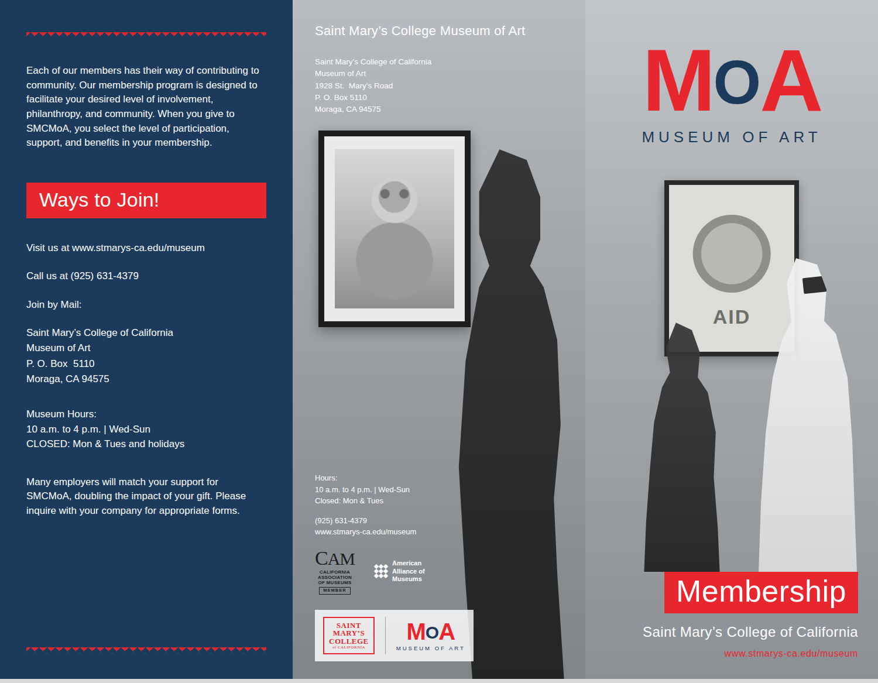Each of our members has their way of contributing to community. Our membership program is designed to facilitate your desired level of involvement, philanthropy, and community. When you give to SMCMoA, you select the level of participation, support, and benefits in your membership.
Ways to Join!
Visit us at www.stmarys-ca.edu/museum
Call us at (925) 631-4379
Join by Mail:
Saint Mary’s College of California Museum of Art P. O. Box 5110 Moraga, CA 94575
Museum Hours: 10 a.m. to 4 p.m. | Wed-Sun CLOSED: Mon & Tues and holidays
Many employers will match your support for SMCMoA, doubling the impact of your gift. Please inquire with your company for appropriate forms.
Saint Mary’s College Museum of Art
Saint Mary’s College of California Museum of Art 1928 St. Mary’s Road P. O. Box 5110 Moraga, CA 94575
Hours: 10 a.m. to 4 p.m. | Wed-Sun Closed: Mon & Tues (925) 631-4379 www.stmarys-ca.edu/museum
CAM
CALIFORNIA
ASSOCIATION
OF MUSEUMS
MEMBER
American
Alliance of
Museums
SAINT
MARY’S
COLLEGE
of CALIFORNIA
MOA
MUSEUM OF ART
MOA
MUSEUM OF ART
AID
Membership
Saint Mary’s College of California
www.stmarys-ca.edu/museum